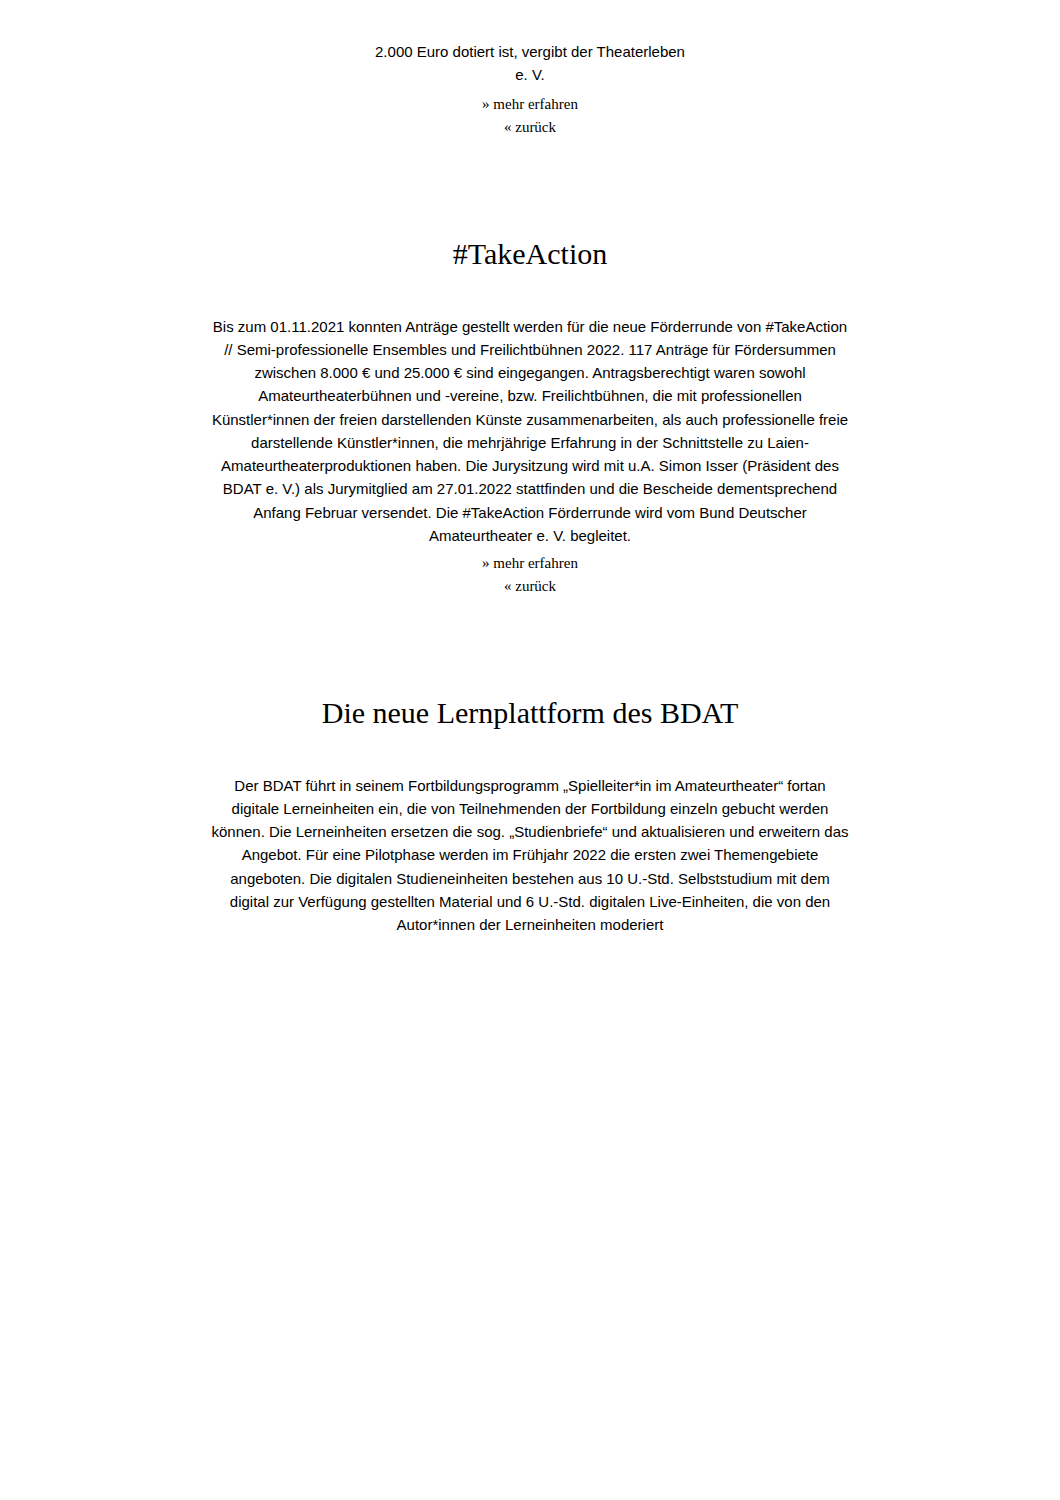2.000 Euro dotiert ist, vergibt der Theaterleben
e. V.
» mehr erfahren
« zurück
#TakeAction
Bis zum 01.11.2021 konnten Anträge gestellt werden für die neue Förderrunde von #TakeAction // Semi-professionelle Ensembles und Freilichtbühnen 2022. 117 Anträge für Fördersummen zwischen 8.000 € und 25.000 € sind eingegangen. Antragsberechtigt waren sowohl Amateurtheaterbühnen und -vereine, bzw. Freilichtbühnen, die mit professionellen Künstler*innen der freien darstellenden Künste zusammenarbeiten, als auch professionelle freie darstellende Künstler*innen, die mehrjährige Erfahrung in der Schnittstelle zu Laien- Amateurtheaterproduktionen haben. Die Jurysitzung wird mit u.A. Simon Isser (Präsident des BDAT e. V.) als Jurymitglied am 27.01.2022 stattfinden und die Bescheide dementsprechend Anfang Februar versendet. Die #TakeAction Förderrunde wird vom Bund Deutscher Amateurtheater e. V. begleitet.
» mehr erfahren
« zurück
Die neue Lernplattform des BDAT
Der BDAT führt in seinem Fortbildungsprogramm „Spielleiter*in im Amateurtheater“ fortan digitale Lerneinheiten ein, die von Teilnehmenden der Fortbildung einzeln gebucht werden können. Die Lerneinheiten ersetzen die sog. „Studienbriefe“ und aktualisieren und erweitern das Angebot. Für eine Pilotphase werden im Frühjahr 2022 die ersten zwei Themengebiete angeboten. Die digitalen Studieneinheiten bestehen aus 10 U.-Std. Selbststudium mit dem digital zur Verfügung gestellten Material und 6 U.-Std. digitalen Live-Einheiten, die von den Autor*innen der Lerneinheiten moderiert